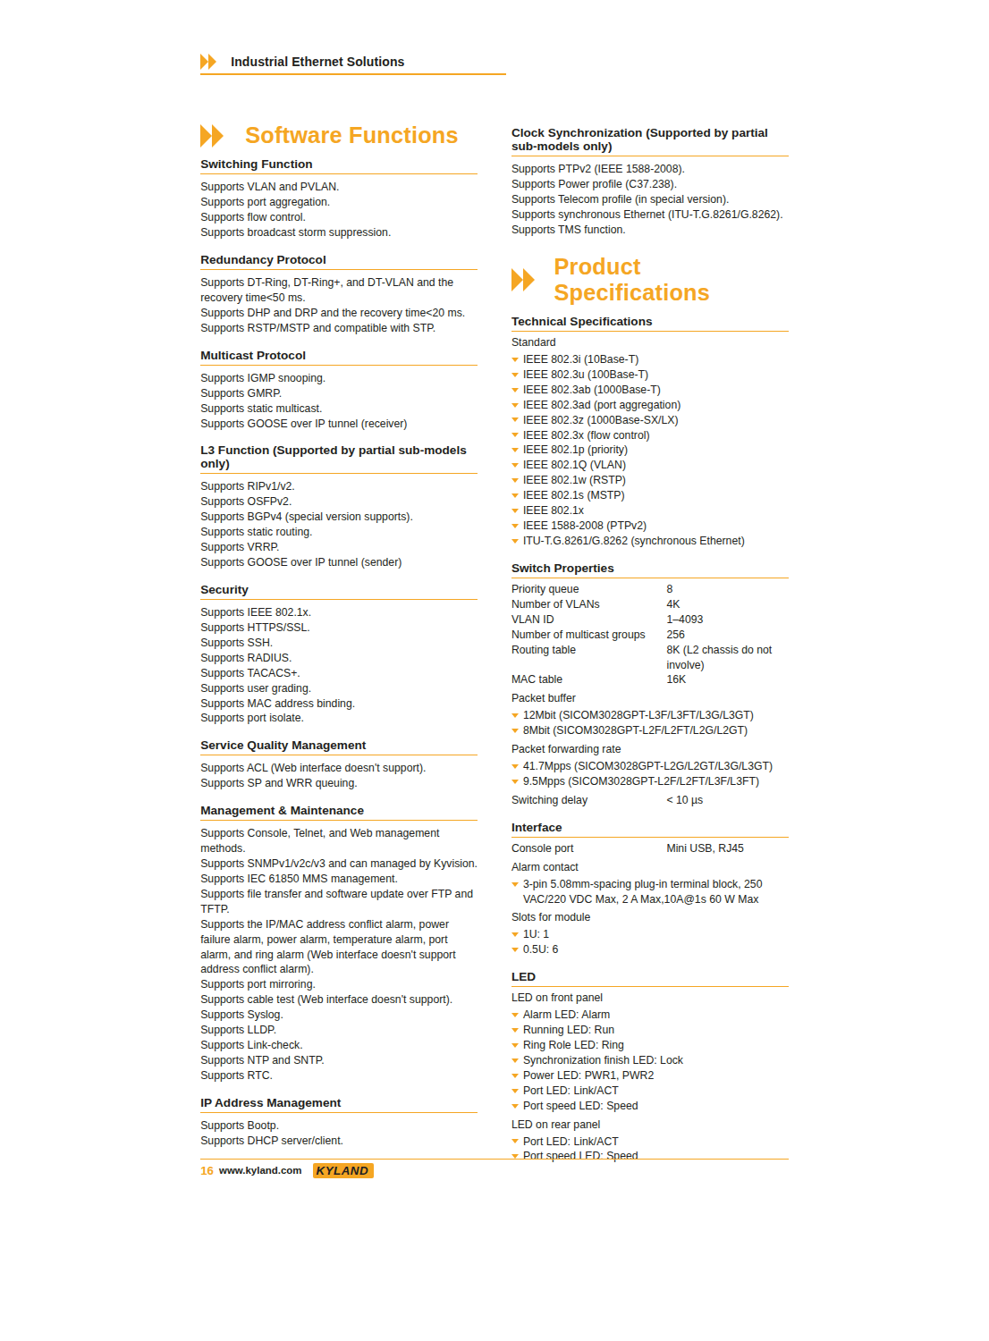Industrial Ethernet Solutions
Software Functions
Switching Function
Supports VLAN and PVLAN.
Supports port aggregation.
Supports flow control.
Supports broadcast storm suppression.
Redundancy Protocol
Supports DT-Ring, DT-Ring+, and DT-VLAN and the recovery time<50 ms.
Supports DHP and DRP and the recovery time<20 ms.
Supports RSTP/MSTP and compatible with STP.
Multicast Protocol
Supports IGMP snooping.
Supports GMRP.
Supports static multicast.
Supports GOOSE over IP tunnel (receiver)
L3 Function (Supported by partial sub-models only)
Supports RIPv1/v2.
Supports OSFPv2.
Supports BGPv4 (special version supports).
Supports static routing.
Supports VRRP.
Supports GOOSE over IP tunnel (sender)
Security
Supports IEEE 802.1x.
Supports HTTPS/SSL.
Supports SSH.
Supports RADIUS.
Supports TACACS+.
Supports user grading.
Supports MAC address binding.
Supports port isolate.
Service Quality Management
Supports ACL (Web interface doesn't support).
Supports SP and WRR queuing.
Management & Maintenance
Supports Console, Telnet, and Web management methods.
Supports SNMPv1/v2c/v3 and can managed by Kyvision.
Supports IEC 61850 MMS management.
Supports file transfer and software update over FTP and TFTP.
Supports the IP/MAC address conflict alarm, power failure alarm, power alarm, temperature alarm, port alarm, and ring alarm (Web interface doesn't support address conflict alarm).
Supports port mirroring.
Supports cable test (Web interface doesn't support).
Supports Syslog.
Supports LLDP.
Supports Link-check.
Supports NTP and SNTP.
Supports RTC.
IP Address Management
Supports Bootp.
Supports DHCP server/client.
Clock Synchronization (Supported by partial sub-models only)
Supports PTPv2 (IEEE 1588-2008).
Supports Power profile (C37.238).
Supports Telecom profile (in special version).
Supports synchronous Ethernet (ITU-T.G.8261/G.8262).
Supports TMS function.
Product Specifications
Technical Specifications
Standard
IEEE 802.3i (10Base-T)
IEEE 802.3u (100Base-T)
IEEE 802.3ab (1000Base-T)
IEEE 802.3ad (port aggregation)
IEEE 802.3z (1000Base-SX/LX)
IEEE 802.3x (flow control)
IEEE 802.1p (priority)
IEEE 802.1Q (VLAN)
IEEE 802.1w (RSTP)
IEEE 802.1s (MSTP)
IEEE 802.1x
IEEE 1588-2008 (PTPv2)
ITU-T.G.8261/G.8262 (synchronous Ethernet)
Switch Properties
| Priority queue | 8 |
| Number of VLANs | 4K |
| VLAN ID | 1–4093 |
| Number of multicast groups | 256 |
| Routing table | 8K (L2 chassis do not involve) |
| MAC table | 16K |
Packet buffer
12Mbit (SICOM3028GPT-L3F/L3FT/L3G/L3GT)
8Mbit (SICOM3028GPT-L2F/L2FT/L2G/L2GT)
Packet forwarding rate
41.7Mpps (SICOM3028GPT-L2G/L2GT/L3G/L3GT)
9.5Mpps (SICOM3028GPT-L2F/L2FT/L3F/L3FT)
| Switching delay | < 10 µs |
Interface
| Console port | Mini USB, RJ45 |
Alarm contact
3-pin 5.08mm-spacing plug-in terminal block, 250 VAC/220 VDC Max, 2 A Max,10A@1s 60 W Max
Slots for module
1U: 1
0.5U: 6
LED
LED on front panel
Alarm LED: Alarm
Running LED: Run
Ring Role LED: Ring
Synchronization finish LED: Lock
Power LED: PWR1, PWR2
Port LED: Link/ACT
Port speed LED: Speed
LED on rear panel
Port LED: Link/ACT
Port speed LED: Speed
16 www.kyland.com KYLAND